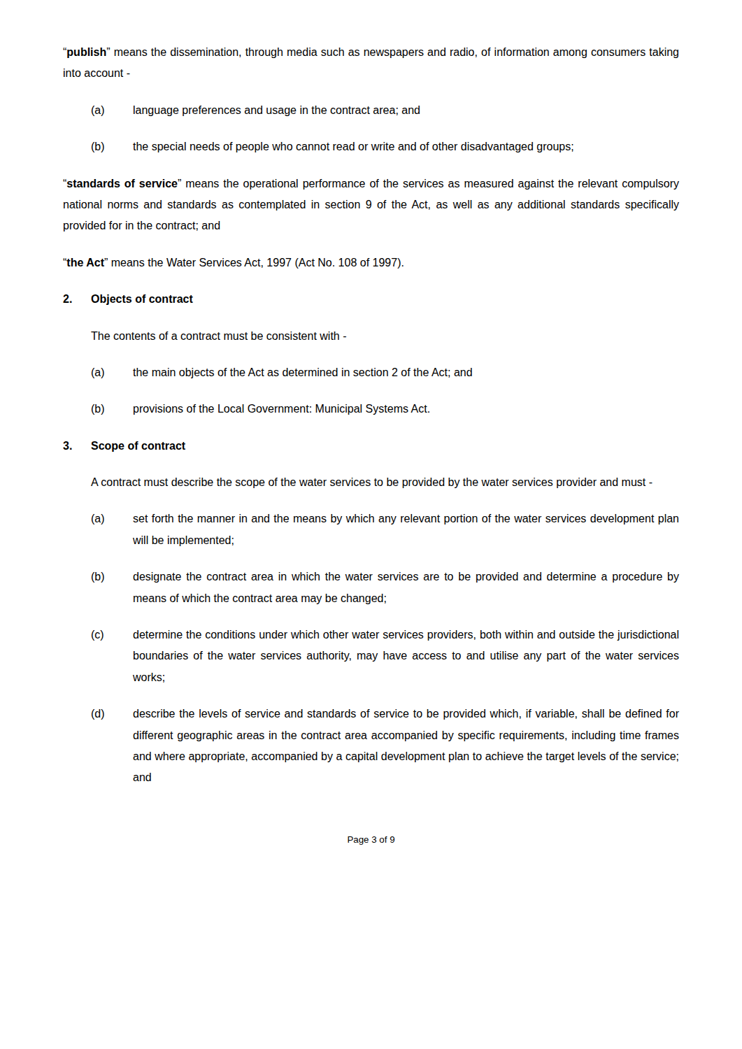“publish” means the dissemination, through media such as newspapers and radio, of information among consumers taking into account -
(a) language preferences and usage in the contract area; and
(b) the special needs of people who cannot read or write and of other disadvantaged groups;
“standards of service” means the operational performance of the services as measured against the relevant compulsory national norms and standards as contemplated in section 9 of the Act, as well as any additional standards specifically provided for in the contract; and
“the Act” means the Water Services Act, 1997 (Act No. 108 of 1997).
2. Objects of contract
The contents of a contract must be consistent with -
(a) the main objects of the Act as determined in section 2 of the Act; and
(b) provisions of the Local Government: Municipal Systems Act.
3. Scope of contract
A contract must describe the scope of the water services to be provided by the water services provider and must -
(a) set forth the manner in and the means by which any relevant portion of the water services development plan will be implemented;
(b) designate the contract area in which the water services are to be provided and determine a procedure by means of which the contract area may be changed;
(c) determine the conditions under which other water services providers, both within and outside the jurisdictional boundaries of the water services authority, may have access to and utilise any part of the water services works;
(d) describe the levels of service and standards of service to be provided which, if variable, shall be defined for different geographic areas in the contract area accompanied by specific requirements, including time frames and where appropriate, accompanied by a capital development plan to achieve the target levels of the service; and
Page 3 of 9